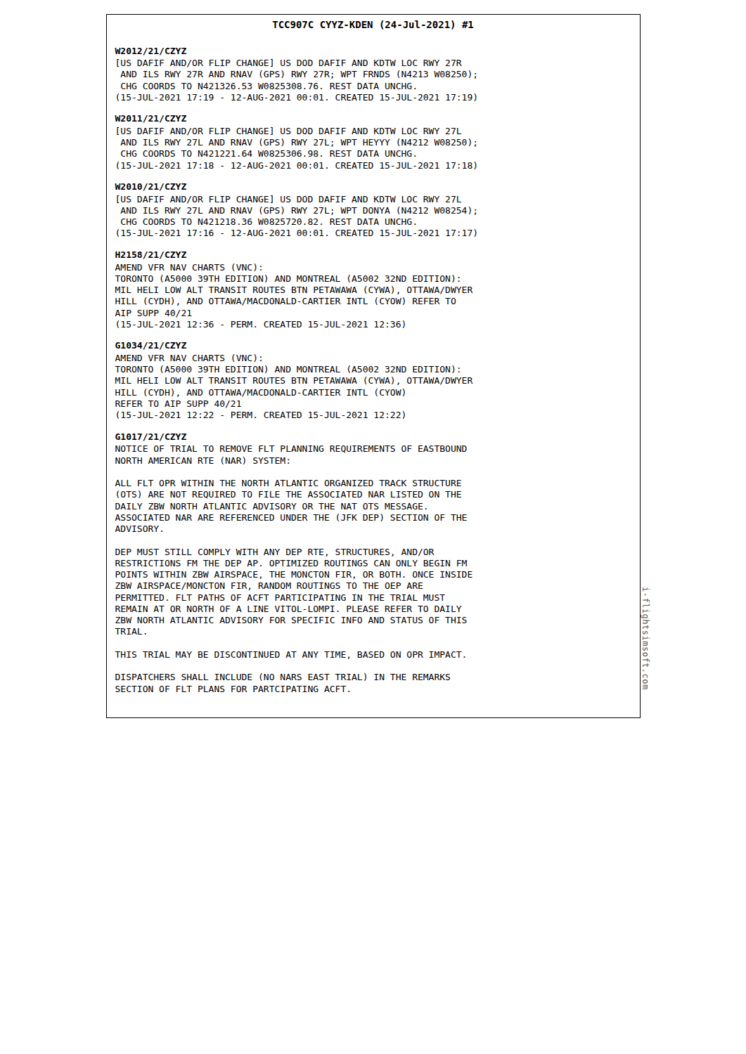TCC907C CYYZ-KDEN (24-Jul-2021) #1
W2012/21/CZYZ
[US DAFIF AND/OR FLIP CHANGE] US DOD DAFIF AND KDTW LOC RWY 27R
 AND ILS RWY 27R AND RNAV (GPS) RWY 27R; WPT FRNDS (N4213 W08250);
 CHG COORDS TO N421326.53 W0825308.76. REST DATA UNCHG.
(15-JUL-2021 17:19 - 12-AUG-2021 00:01. CREATED 15-JUL-2021 17:19)
W2011/21/CZYZ
[US DAFIF AND/OR FLIP CHANGE] US DOD DAFIF AND KDTW LOC RWY 27L
 AND ILS RWY 27L AND RNAV (GPS) RWY 27L; WPT HEYYY (N4212 W08250);
 CHG COORDS TO N421221.64 W0825306.98. REST DATA UNCHG.
(15-JUL-2021 17:18 - 12-AUG-2021 00:01. CREATED 15-JUL-2021 17:18)
W2010/21/CZYZ
[US DAFIF AND/OR FLIP CHANGE] US DOD DAFIF AND KDTW LOC RWY 27L
 AND ILS RWY 27L AND RNAV (GPS) RWY 27L; WPT DONYA (N4212 W08254);
 CHG COORDS TO N421218.36 W0825720.82. REST DATA UNCHG.
(15-JUL-2021 17:16 - 12-AUG-2021 00:01. CREATED 15-JUL-2021 17:17)
H2158/21/CZYZ
AMEND VFR NAV CHARTS (VNC):
TORONTO (A5000 39TH EDITION) AND MONTREAL (A5002 32ND EDITION):
MIL HELI LOW ALT TRANSIT ROUTES BTN PETAWAWA (CYWA), OTTAWA/DWYER
HILL (CYDH), AND OTTAWA/MACDONALD-CARTIER INTL (CYOW) REFER TO
AIP SUPP 40/21
(15-JUL-2021 12:36 - PERM. CREATED 15-JUL-2021 12:36)
G1034/21/CZYZ
AMEND VFR NAV CHARTS (VNC):
TORONTO (A5000 39TH EDITION) AND MONTREAL (A5002 32ND EDITION):
MIL HELI LOW ALT TRANSIT ROUTES BTN PETAWAWA (CYWA), OTTAWA/DWYER
HILL (CYDH), AND OTTAWA/MACDONALD-CARTIER INTL (CYOW)
REFER TO AIP SUPP 40/21
(15-JUL-2021 12:22 - PERM. CREATED 15-JUL-2021 12:22)
G1017/21/CZYZ
NOTICE OF TRIAL TO REMOVE FLT PLANNING REQUIREMENTS OF EASTBOUND
NORTH AMERICAN RTE (NAR) SYSTEM:

ALL FLT OPR WITHIN THE NORTH ATLANTIC ORGANIZED TRACK STRUCTURE
(OTS) ARE NOT REQUIRED TO FILE THE ASSOCIATED NAR LISTED ON THE
DAILY ZBW NORTH ATLANTIC ADVISORY OR THE NAT OTS MESSAGE.
ASSOCIATED NAR ARE REFERENCED UNDER THE (JFK DEP) SECTION OF THE
ADVISORY.

DEP MUST STILL COMPLY WITH ANY DEP RTE, STRUCTURES, AND/OR
RESTRICTIONS FM THE DEP AP. OPTIMIZED ROUTINGS CAN ONLY BEGIN FM
POINTS WITHIN ZBW AIRSPACE, THE MONCTON FIR, OR BOTH. ONCE INSIDE
ZBW AIRSPACE/MONCTON FIR, RANDOM ROUTINGS TO THE OEP ARE
PERMITTED. FLT PATHS OF ACFT PARTICIPATING IN THE TRIAL MUST
REMAIN AT OR NORTH OF A LINE VITOL-LOMPI. PLEASE REFER TO DAILY
ZBW NORTH ATLANTIC ADVISORY FOR SPECIFIC INFO AND STATUS OF THIS
TRIAL.

THIS TRIAL MAY BE DISCONTINUED AT ANY TIME, BASED ON OPR IMPACT.

DISPATCHERS SHALL INCLUDE (NO NARS EAST TRIAL) IN THE REMARKS
SECTION OF FLT PLANS FOR PARTCIPATING ACFT.
i-flightsimsoft.com